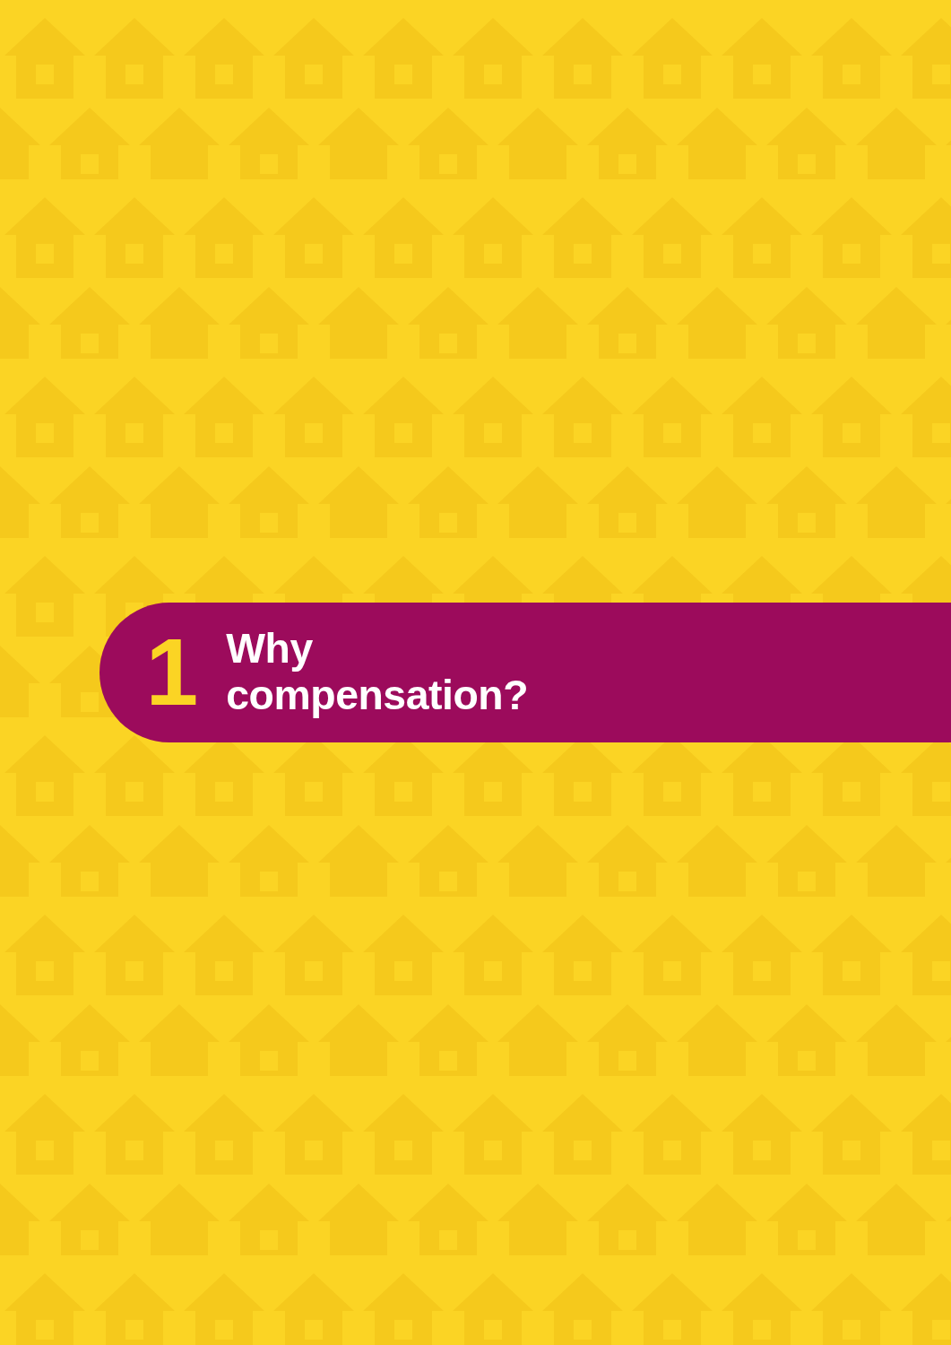1
Why
compensation?